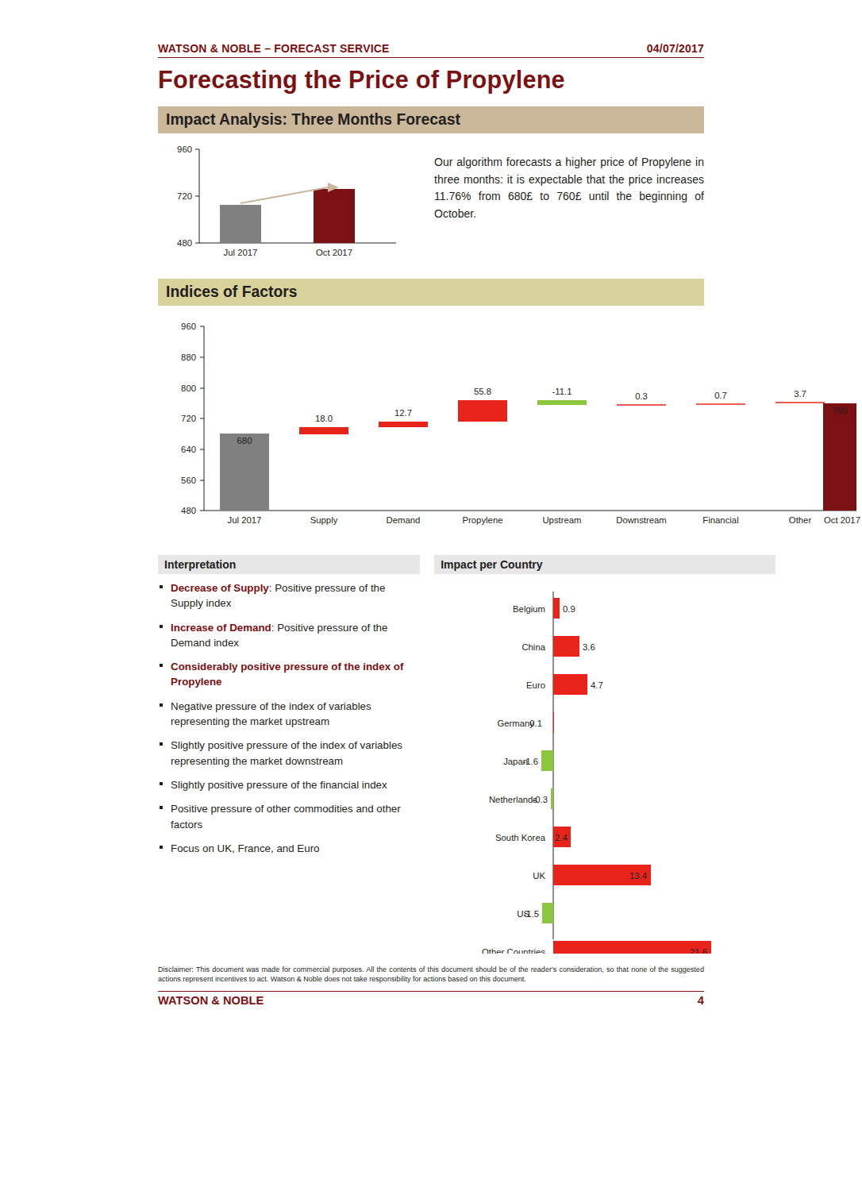WATSON & NOBLE – FORECAST SERVICE 04/07/2017
Forecasting the Price of Propylene
Impact Analysis: Three Months Forecast
960 720 480 Jul 2017 Oct 2017
Our algorithm forecasts a higher price of Propylene in three months: it is expectable that the price increases 11.76% from 680£ to 760£ until the beginning of October.
Indices of Factors
960 880 800 720 640 560 480 680 18.0 12.7 55.8 -11.1 0.3 0.7 3.7 760 Jul 2017 Supply Demand Propylene Upstream Downstream Financial Other Oct 2017
Interpretation
Decrease of Supply: Positive pressure of the Supply index
Increase of Demand: Positive pressure of the Demand index
Considerably positive pressure of the index of Propylene
Negative pressure of the index of variables representing the market upstream
Slightly positive pressure of the index of variables representing the market downstream
Slightly positive pressure of the financial index
Positive pressure of other commodities and other factors
Focus on UK, France, and Euro
Impact per Country
0.9 Belgium 3.6 China 4.7 Euro 0.1 Germany -1.6 Japan -0.3 Netherlands 2.4 South Korea 13.4 UK -1.5 US 21.6 Other Countries
Disclaimer: This document was made for commercial purposes. All the contents of this document should be of the reader's consideration, so that none of the suggested actions represent incentives to act. Watson & Noble does not take responsibility for actions based on this document.
WATSON & NOBLE 4